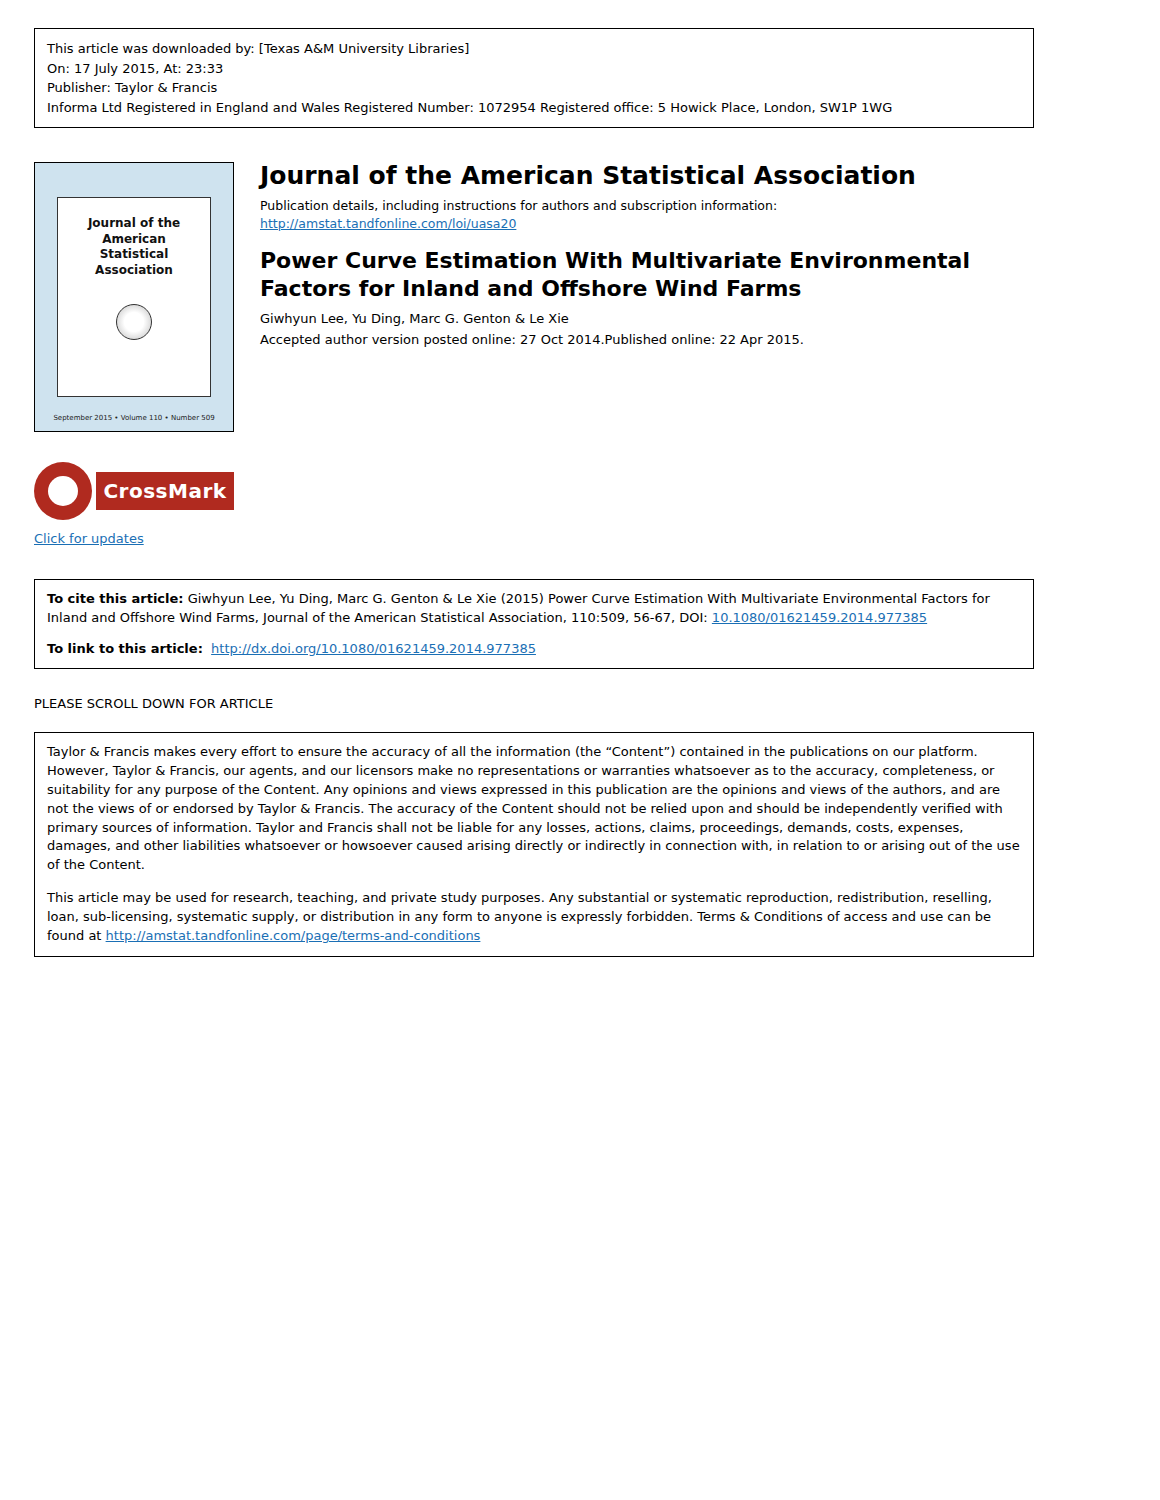This article was downloaded by: [Texas A&M University Libraries]
On: 17 July 2015, At: 23:33
Publisher: Taylor & Francis
Informa Ltd Registered in England and Wales Registered Number: 1072954 Registered office: 5 Howick Place, London, SW1P 1WG
Journal of the
American
Statistical
Association
September 2015 • Volume 110 • Number 509
Journal of the American Statistical Association
Publication details, including instructions for authors and subscription information:
http://amstat.tandfonline.com/loi/uasa20
Power Curve Estimation With Multivariate Environmental Factors for Inland and Offshore Wind Farms
Giwhyun Lee, Yu Ding, Marc G. Genton & Le Xie
Accepted author version posted online: 27 Oct 2014.Published online: 22 Apr 2015.
CrossMark
Click for updates
To cite this article: Giwhyun Lee, Yu Ding, Marc G. Genton & Le Xie (2015) Power Curve Estimation With Multivariate Environmental Factors for Inland and Offshore Wind Farms, Journal of the American Statistical Association, 110:509, 56-67, DOI: 10.1080/01621459.2014.977385
To link to this article: http://dx.doi.org/10.1080/01621459.2014.977385
PLEASE SCROLL DOWN FOR ARTICLE
Taylor & Francis makes every effort to ensure the accuracy of all the information (the “Content”) contained in the publications on our platform. However, Taylor & Francis, our agents, and our licensors make no representations or warranties whatsoever as to the accuracy, completeness, or suitability for any purpose of the Content. Any opinions and views expressed in this publication are the opinions and views of the authors, and are not the views of or endorsed by Taylor & Francis. The accuracy of the Content should not be relied upon and should be independently verified with primary sources of information. Taylor and Francis shall not be liable for any losses, actions, claims, proceedings, demands, costs, expenses, damages, and other liabilities whatsoever or howsoever caused arising directly or indirectly in connection with, in relation to or arising out of the use of the Content.
This article may be used for research, teaching, and private study purposes. Any substantial or systematic reproduction, redistribution, reselling, loan, sub-licensing, systematic supply, or distribution in any form to anyone is expressly forbidden. Terms & Conditions of access and use can be found at http://amstat.tandfonline.com/page/terms-and-conditions